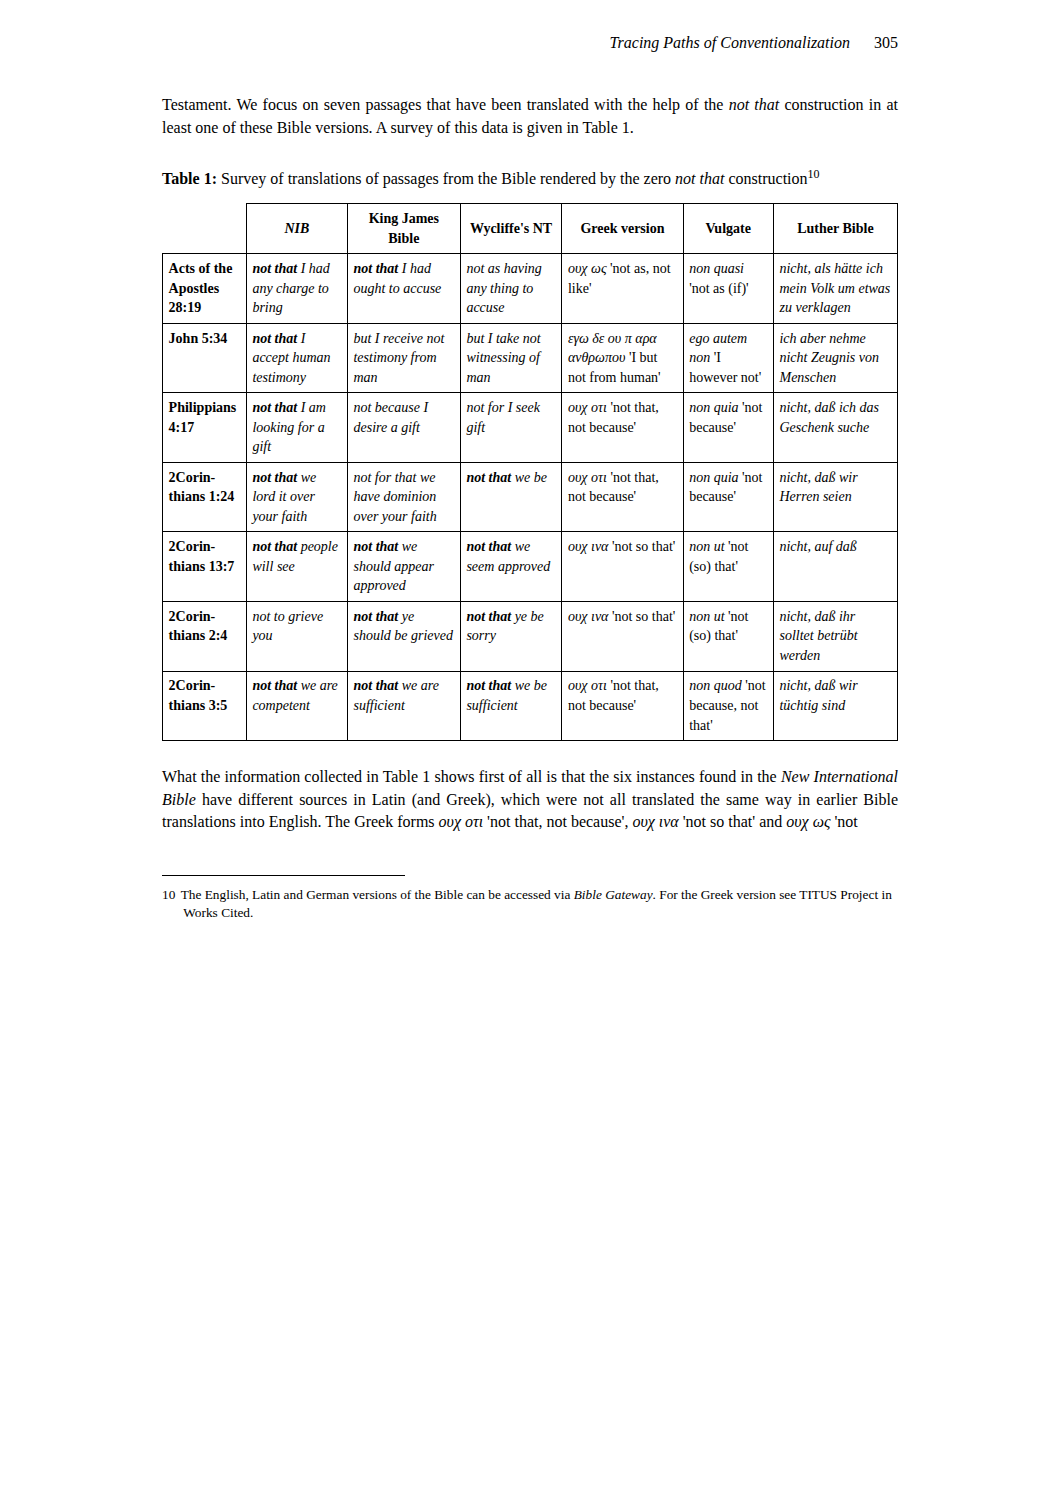Tracing Paths of Conventionalization305
Testament. We focus on seven passages that have been translated with the help of the not that construction in at least one of these Bible versions. A survey of this data is given in Table 1.
Table 1: Survey of translations of passages from the Bible rendered by the zero not that construction10
| | NIB | King James Bible | Wycliffe's NT | Greek version | Vulgate | Luther Bible |
| --- | --- | --- | --- | --- | --- | --- |
| Acts of the Apos­tles 28:19 | not that I had any charge to bring | not that I had ought to accuse | not as having any thing to accuse | ουχ ως 'not as, not like' | non quasi 'not as (if)' | nicht, als hätte ich mein Volk um etwas zu verklagen |
| John 5:34 | not that I accept human testimony | but I receive not testimony from man | but I take not witnessing of man | εγω δε ου π αρα ανθρωπου 'I but not from human' | ego autem non 'I however not' | ich aber nehme nicht Zeugnis von Menschen |
| Philip­pians 4:17 | not that I am looking for a gift | not because I desire a gift | not for I seek gift | ουχ οτι 'not that, not because' | non quia 'not because' | nicht, daß ich das Geschenk suche |
| 2Corin­thians 1:24 | not that we lord it over your faith | not for that we have dominion over your faith | not that we be | ουχ οτι 'not that, not because' | non quia 'not because' | nicht, daß wir Herren seien |
| 2Corin­thians 13:7 | not that people will see | not that we should appear approved | not that we seem approved | ουχ ινα 'not so that' | non ut 'not (so) that' | nicht, auf daß |
| 2Corin­thians 2:4 | not to grieve you | not that ye should be grieved | not that ye be sorry | ουχ ινα 'not so that' | non ut 'not (so) that' | nicht, daß ihr solltet betrübt werden |
| 2Corin­thians 3:5 | not that we are competent | not that we are sufficient | not that we be sufficient | ουχ οτι 'not that, not because' | non quod 'not because, not that' | nicht, daß wir tüchtig sind |
What the information collected in Table 1 shows first of all is that the six instances found in the New International Bible have different sources in Latin (and Greek), which were not all translated the same way in earlier Bible translations into English. The Greek forms ουχ οτι 'not that, not because', ουχ ινα 'not so that' and ουχ ως 'not
10 The English, Latin and German versions of the Bible can be accessed via Bible Gateway. For the Greek version see TITUS Project in Works Cited.